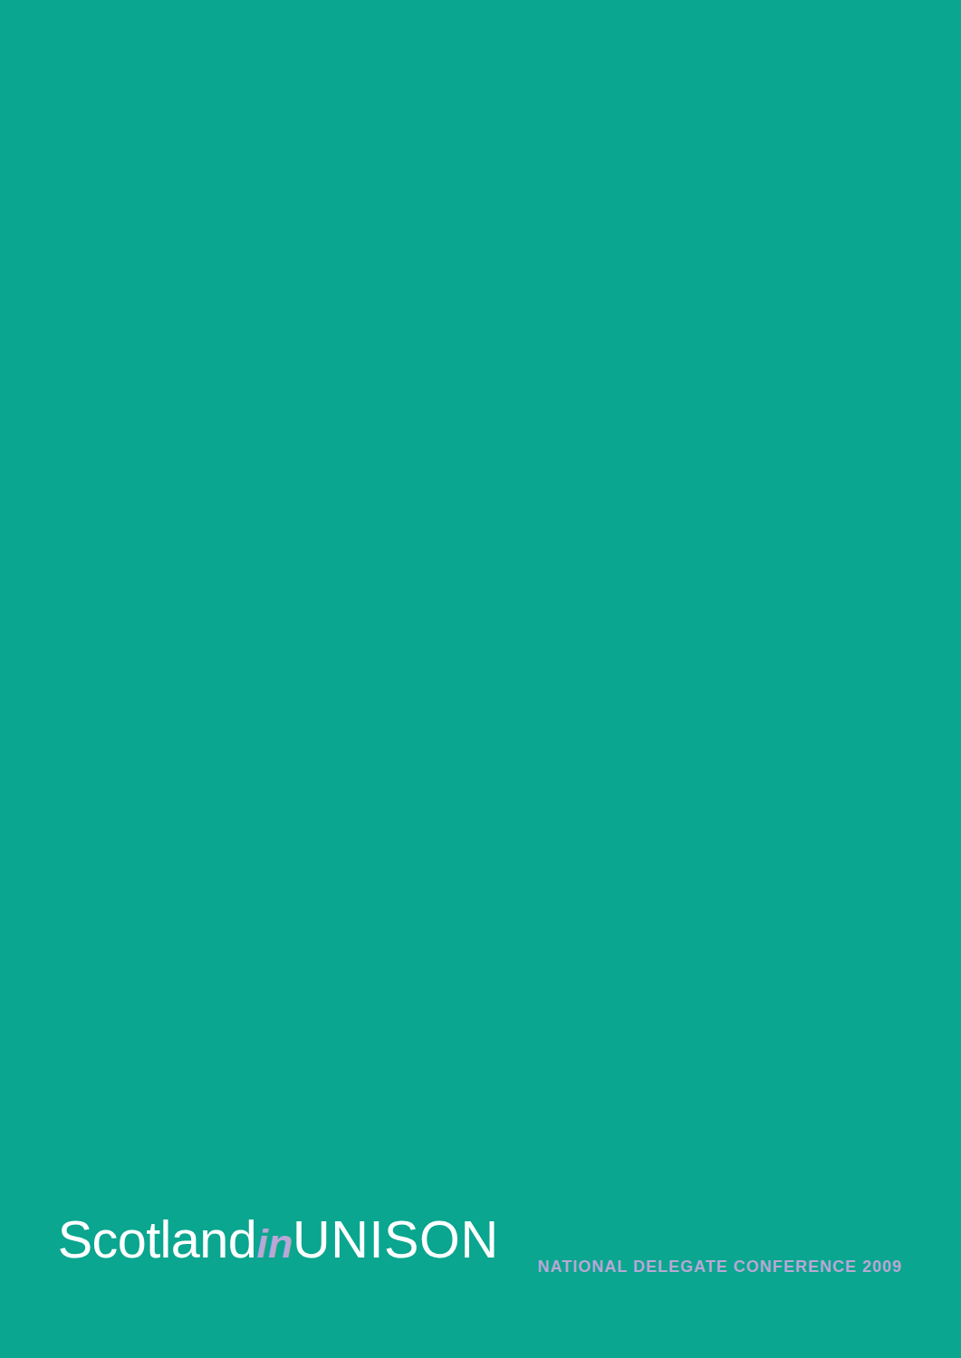Scotland in UNISON
National Delegate Conference 2009